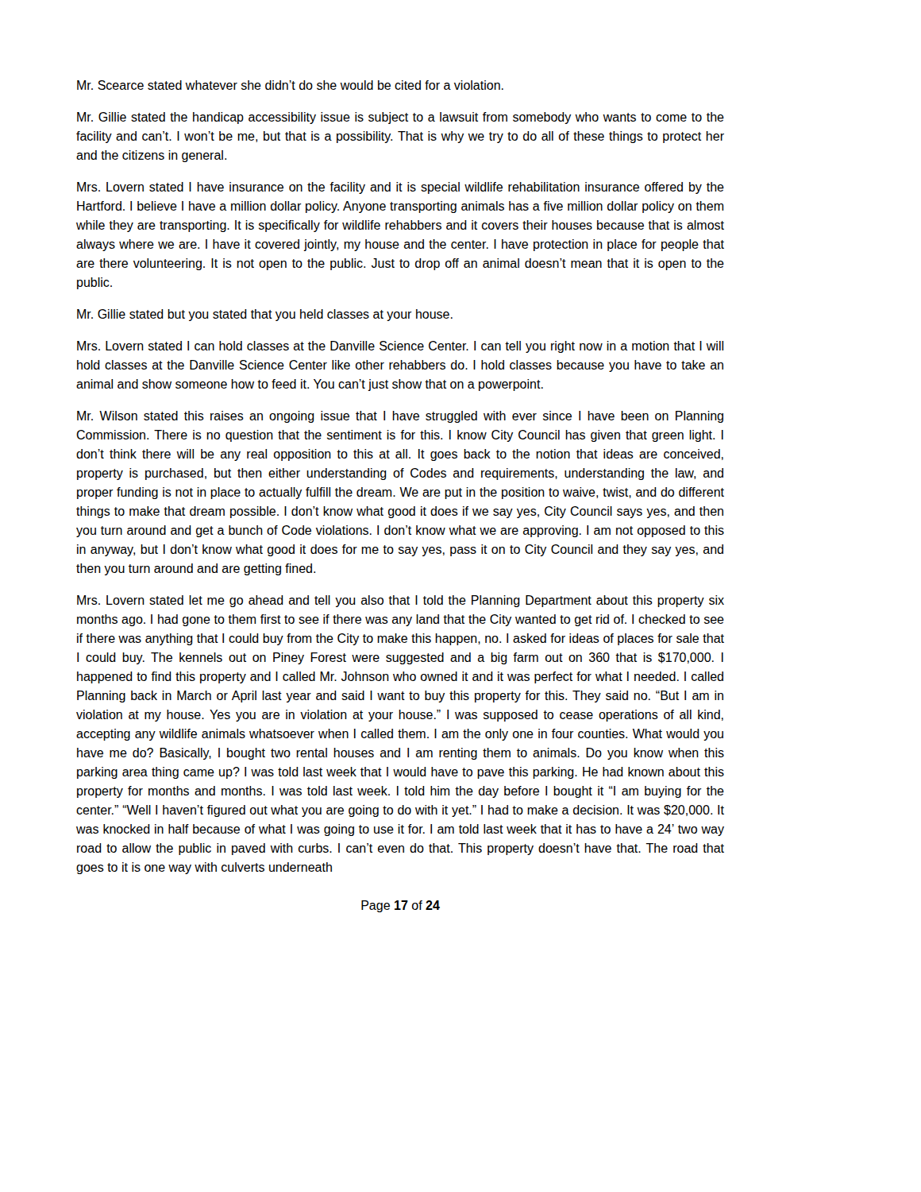Mr. Scearce stated whatever she didn’t do she would be cited for a violation.
Mr. Gillie stated the handicap accessibility issue is subject to a lawsuit from somebody who wants to come to the facility and can’t. I won’t be me, but that is a possibility. That is why we try to do all of these things to protect her and the citizens in general.
Mrs. Lovern stated I have insurance on the facility and it is special wildlife rehabilitation insurance offered by the Hartford. I believe I have a million dollar policy. Anyone transporting animals has a five million dollar policy on them while they are transporting. It is specifically for wildlife rehabbers and it covers their houses because that is almost always where we are. I have it covered jointly, my house and the center. I have protection in place for people that are there volunteering. It is not open to the public. Just to drop off an animal doesn’t mean that it is open to the public.
Mr. Gillie stated but you stated that you held classes at your house.
Mrs. Lovern stated I can hold classes at the Danville Science Center. I can tell you right now in a motion that I will hold classes at the Danville Science Center like other rehabbers do. I hold classes because you have to take an animal and show someone how to feed it. You can’t just show that on a powerpoint.
Mr. Wilson stated this raises an ongoing issue that I have struggled with ever since I have been on Planning Commission. There is no question that the sentiment is for this. I know City Council has given that green light. I don’t think there will be any real opposition to this at all. It goes back to the notion that ideas are conceived, property is purchased, but then either understanding of Codes and requirements, understanding the law, and proper funding is not in place to actually fulfill the dream. We are put in the position to waive, twist, and do different things to make that dream possible. I don’t know what good it does if we say yes, City Council says yes, and then you turn around and get a bunch of Code violations. I don’t know what we are approving. I am not opposed to this in anyway, but I don’t know what good it does for me to say yes, pass it on to City Council and they say yes, and then you turn around and are getting fined.
Mrs. Lovern stated let me go ahead and tell you also that I told the Planning Department about this property six months ago. I had gone to them first to see if there was any land that the City wanted to get rid of. I checked to see if there was anything that I could buy from the City to make this happen, no. I asked for ideas of places for sale that I could buy. The kennels out on Piney Forest were suggested and a big farm out on 360 that is $170,000. I happened to find this property and I called Mr. Johnson who owned it and it was perfect for what I needed. I called Planning back in March or April last year and said I want to buy this property for this. They said no. “But I am in violation at my house. Yes you are in violation at your house.” I was supposed to cease operations of all kind, accepting any wildlife animals whatsoever when I called them. I am the only one in four counties. What would you have me do? Basically, I bought two rental houses and I am renting them to animals. Do you know when this parking area thing came up? I was told last week that I would have to pave this parking. He had known about this property for months and months. I was told last week. I told him the day before I bought it “I am buying for the center.” “Well I haven’t figured out what you are going to do with it yet.” I had to make a decision. It was $20,000. It was knocked in half because of what I was going to use it for. I am told last week that it has to have a 24’ two way road to allow the public in paved with curbs. I can’t even do that. This property doesn’t have that. The road that goes to it is one way with culverts underneath
Page 17 of 24